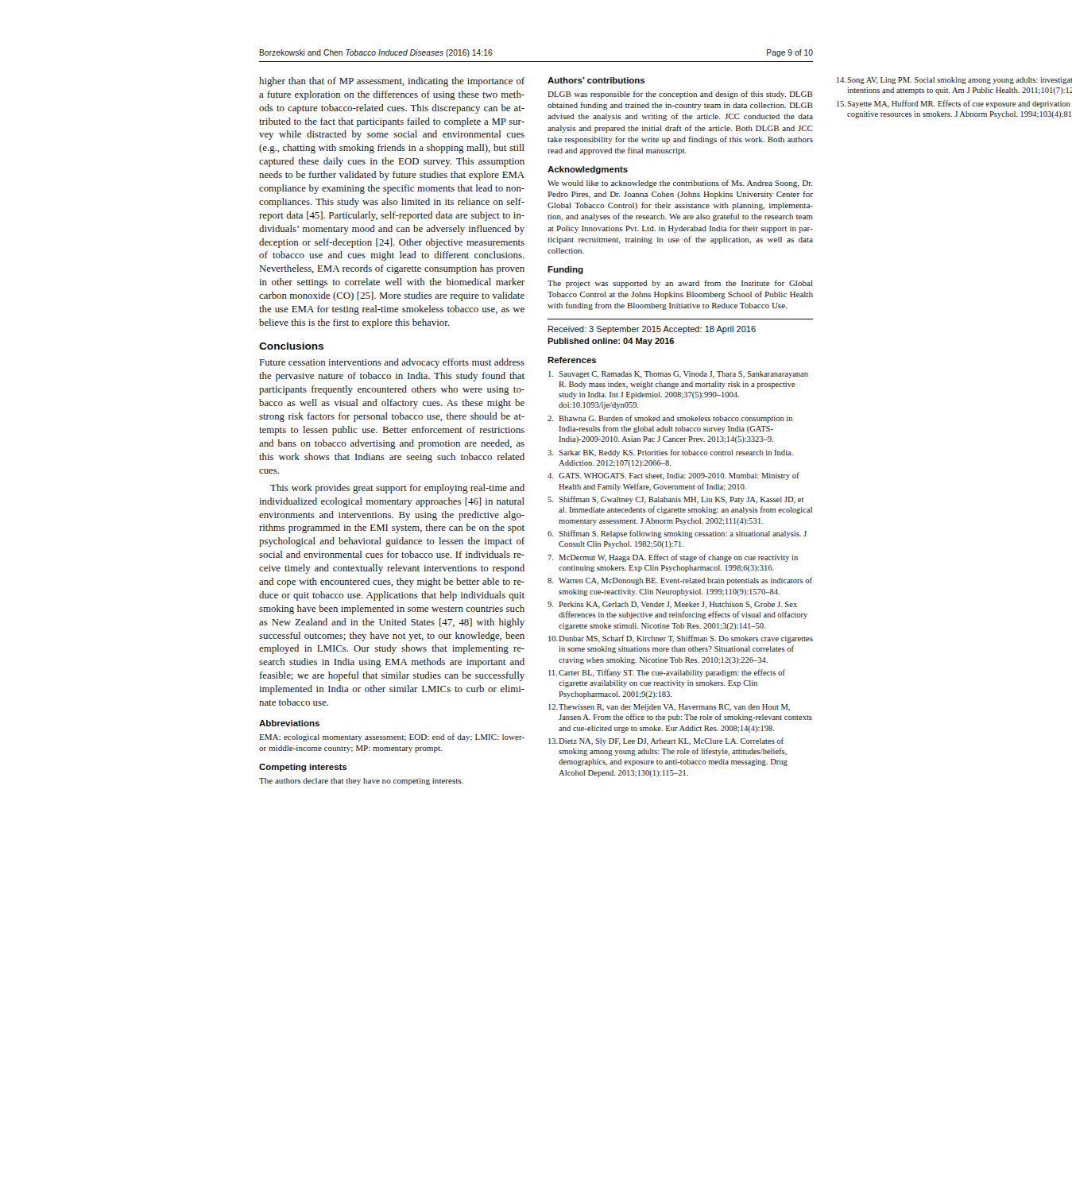Borzekowski and Chen Tobacco Induced Diseases (2016) 14:16
Page 9 of 10
higher than that of MP assessment, indicating the importance of a future exploration on the differences of using these two methods to capture tobacco-related cues. This discrepancy can be attributed to the fact that participants failed to complete a MP survey while distracted by some social and environmental cues (e.g., chatting with smoking friends in a shopping mall), but still captured these daily cues in the EOD survey. This assumption needs to be further validated by future studies that explore EMA compliance by examining the specific moments that lead to non-compliances. This study was also limited in its reliance on self-report data [45]. Particularly, self-reported data are subject to individuals’ momentary mood and can be adversely influenced by deception or self-deception [24]. Other objective measurements of tobacco use and cues might lead to different conclusions. Nevertheless, EMA records of cigarette consumption has proven in other settings to correlate well with the biomedical marker carbon monoxide (CO) [25]. More studies are require to validate the use EMA for testing real-time smokeless tobacco use, as we believe this is the first to explore this behavior.
Conclusions
Future cessation interventions and advocacy efforts must address the pervasive nature of tobacco in India. This study found that participants frequently encountered others who were using tobacco as well as visual and olfactory cues. As these might be strong risk factors for personal tobacco use, there should be attempts to lessen public use. Better enforcement of restrictions and bans on tobacco advertising and promotion are needed, as this work shows that Indians are seeing such tobacco related cues.
This work provides great support for employing real-time and individualized ecological momentary approaches [46] in natural environments and interventions. By using the predictive algorithms programmed in the EMI system, there can be on the spot psychological and behavioral guidance to lessen the impact of social and environmental cues for tobacco use. If individuals receive timely and contextually relevant interventions to respond and cope with encountered cues, they might be better able to reduce or quit tobacco use. Applications that help individuals quit smoking have been implemented in some western countries such as New Zealand and in the United States [47, 48] with highly successful outcomes; they have not yet, to our knowledge, been employed in LMICs. Our study shows that implementing research studies in India using EMA methods are important and feasible; we are hopeful that similar studies can be successfully implemented in India or other similar LMICs to curb or eliminate tobacco use.
Abbreviations
EMA: ecological momentary assessment; EOD: end of day; LMIC: lower- or middle-income country; MP: momentary prompt.
Competing interests
The authors declare that they have no competing interests.
Authors’ contributions
DLGB was responsible for the conception and design of this study. DLGB obtained funding and trained the in-country team in data collection. DLGB advised the analysis and writing of the article. JCC conducted the data analysis and prepared the initial draft of the article. Both DLGB and JCC take responsibility for the write up and findings of this work. Both authors read and approved the final manuscript.
Acknowledgments
We would like to acknowledge the contributions of Ms. Andrea Soong, Dr. Pedro Pires, and Dr. Joanna Cohen (Johns Hopkins University Center for Global Tobacco Control) for their assistance with planning, implementation, and analyses of the research. We are also grateful to the research team at Policy Innovations Pvt. Ltd. in Hyderabad India for their support in participant recruitment, training in use of the application, as well as data collection.
Funding
The project was supported by an award from the Institute for Global Tobacco Control at the Johns Hopkins Bloomberg School of Public Health with funding from the Bloomberg Initiative to Reduce Tobacco Use.
Received: 3 September 2015 Accepted: 18 April 2016
Published online: 04 May 2016
References
Sauvaget C, Ramadas K, Thomas G, Vinoda J, Thara S, Sankaranarayanan R. Body mass index, weight change and mortality risk in a prospective study in India. Int J Epidemiol. 2008;37(5):990–1004. doi:10.1093/ije/dyn059.
Bhawna G. Burden of smoked and smokeless tobacco consumption in India-results from the global adult tobacco survey India (GATS-India)-2009-2010. Asian Pac J Cancer Prev. 2013;14(5):3323–9.
Sarkar BK, Reddy KS. Priorities for tobacco control research in India. Addiction. 2012;107(12):2066–8.
GATS. WHOGATS. Fact sheet, India: 2009-2010. Mumbai: Ministry of Health and Family Welfare, Government of India; 2010.
Shiffman S, Gwaltney CJ, Balabanis MH, Liu KS, Paty JA, Kassel JD, et al. Immediate antecedents of cigarette smoking: an analysis from ecological momentary assessment. J Abnorm Psychol. 2002;111(4):531.
Shiffman S. Relapse following smoking cessation: a situational analysis. J Consult Clin Psychol. 1982;50(1):71.
McDermut W, Haaga DA. Effect of stage of change on cue reactivity in continuing smokers. Exp Clin Psychopharmacol. 1998;6(3):316.
Warren CA, McDonough BE. Event-related brain potentials as indicators of smoking cue-reactivity. Clin Neurophysiol. 1999;110(9):1570–84.
Perkins KA, Gerlach D, Vender J, Meeker J, Hutchison S, Grobe J. Sex differences in the subjective and reinforcing effects of visual and olfactory cigarette smoke stimuli. Nicotine Tob Res. 2001;3(2):141–50.
Dunbar MS, Scharf D, Kirchner T, Shiffman S. Do smokers crave cigarettes in some smoking situations more than others? Situational correlates of craving when smoking. Nicotine Tob Res. 2010;12(3):226–34.
Carter BL, Tiffany ST. The cue-availability paradigm: the effects of cigarette availability on cue reactivity in smokers. Exp Clin Psychopharmacol. 2001;9(2):183.
Thewissen R, van der Meijden VA, Havermans RC, van den Hout M, Jansen A. From the office to the pub: The role of smoking-relevant contexts and cue-elicited urge to smoke. Eur Addict Res. 2008;14(4):198.
Dietz NA, Sly DF, Lee DJ, Arheart KL, McClure LA. Correlates of smoking among young adults: The role of lifestyle, attitudes/beliefs, demographics, and exposure to anti-tobacco media messaging. Drug Alcohol Depend. 2013;130(1):115–21.
Song AV, Ling PM. Social smoking among young adults: investigation of intentions and attempts to quit. Am J Public Health. 2011;101(7):1291.
Sayette MA, Hufford MR. Effects of cue exposure and deprivation on cognitive resources in smokers. J Abnorm Psychol. 1994;103(4):812.